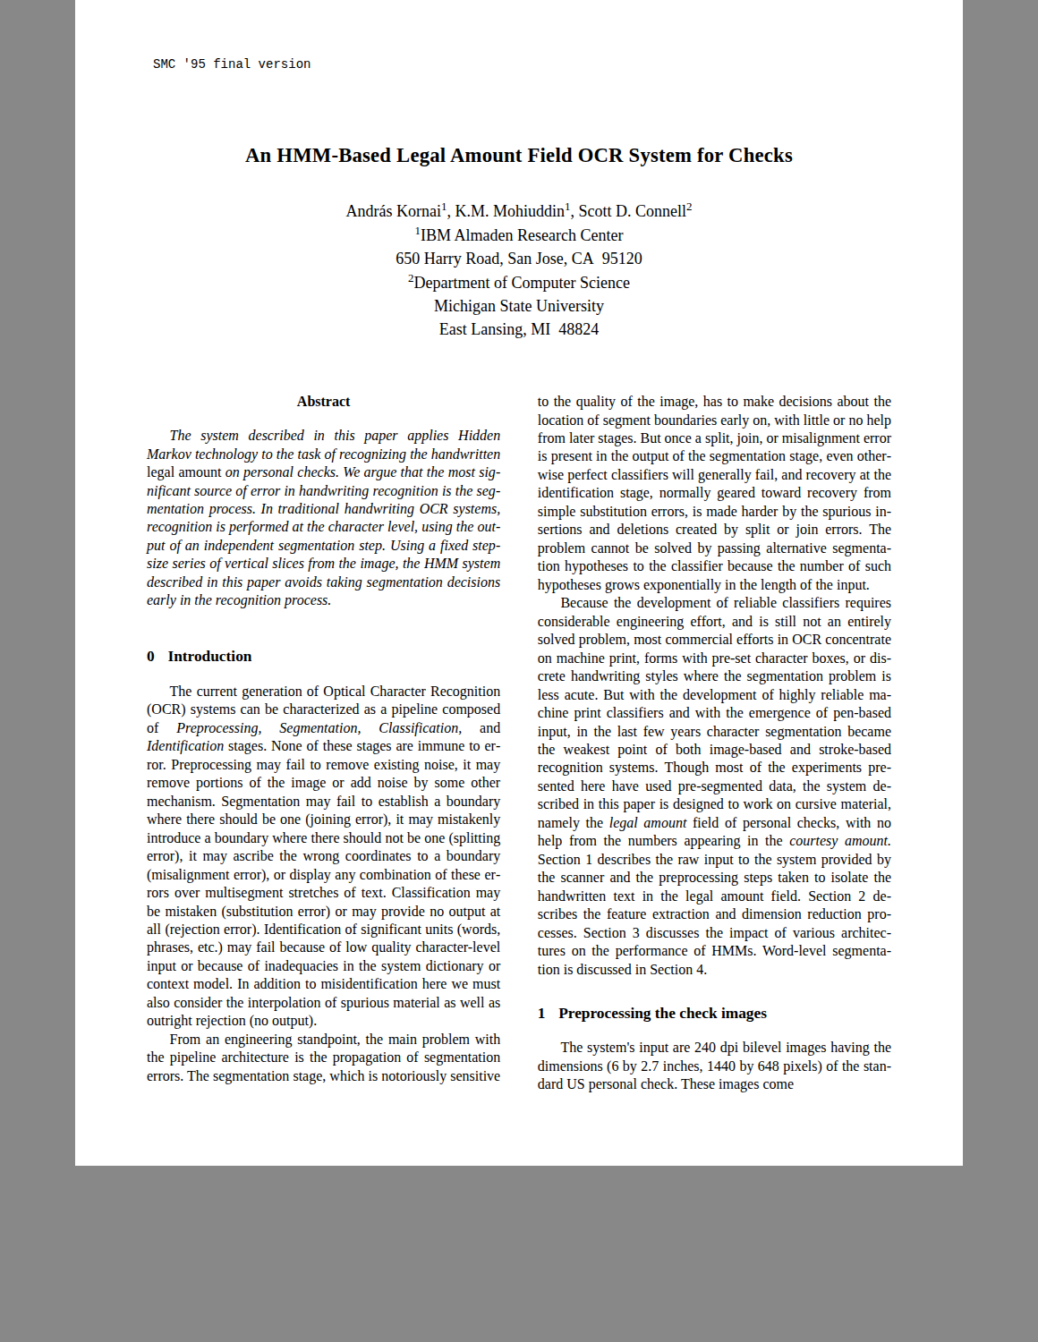SMC '95 final version
An HMM-Based Legal Amount Field OCR System for Checks
András Kornai1, K.M. Mohiuddin1, Scott D. Connell2
1IBM Almaden Research Center
650 Harry Road, San Jose, CA 95120
2Department of Computer Science
Michigan State University
East Lansing, MI 48824
Abstract
The system described in this paper applies Hidden Markov technology to the task of recognizing the handwritten legal amount on personal checks. We argue that the most significant source of error in handwriting recognition is the segmentation process. In traditional handwriting OCR systems, recognition is performed at the character level, using the output of an independent segmentation step. Using a fixed stepsize series of vertical slices from the image, the HMM system described in this paper avoids taking segmentation decisions early in the recognition process.
0 Introduction
The current generation of Optical Character Recognition (OCR) systems can be characterized as a pipeline composed of Preprocessing, Segmentation, Classification, and Identification stages. None of these stages are immune to error. Preprocessing may fail to remove existing noise, it may remove portions of the image or add noise by some other mechanism. Segmentation may fail to establish a boundary where there should be one (joining error), it may mistakenly introduce a boundary where there should not be one (splitting error), it may ascribe the wrong coordinates to a boundary (misalignment error), or display any combination of these errors over multisegment stretches of text. Classification may be mistaken (substitution error) or may provide no output at all (rejection error). Identification of significant units (words, phrases, etc.) may fail because of low quality character-level input or because of inadequacies in the system dictionary or context model. In addition to misidentification here we must also consider the interpolation of spurious material as well as outright rejection (no output).
From an engineering standpoint, the main problem with the pipeline architecture is the propagation of segmentation errors. The segmentation stage, which is notoriously sensitive to the quality of the image, has to make decisions about the location of segment boundaries early on, with little or no help from later stages. But once a split, join, or misalignment error is present in the output of the segmentation stage, even otherwise perfect classifiers will generally fail, and recovery at the identification stage, normally geared toward recovery from simple substitution errors, is made harder by the spurious insertions and deletions created by split or join errors. The problem cannot be solved by passing alternative segmentation hypotheses to the classifier because the number of such hypotheses grows exponentially in the length of the input.
Because the development of reliable classifiers requires considerable engineering effort, and is still not an entirely solved problem, most commercial efforts in OCR concentrate on machine print, forms with pre-set character boxes, or discrete handwriting styles where the segmentation problem is less acute. But with the development of highly reliable machine print classifiers and with the emergence of pen-based input, in the last few years character segmentation became the weakest point of both image-based and stroke-based recognition systems. Though most of the experiments presented here have used pre-segmented data, the system described in this paper is designed to work on cursive material, namely the legal amount field of personal checks, with no help from the numbers appearing in the courtesy amount. Section 1 describes the raw input to the system provided by the scanner and the preprocessing steps taken to isolate the handwritten text in the legal amount field. Section 2 describes the feature extraction and dimension reduction processes. Section 3 discusses the impact of various architectures on the performance of HMMs. Word-level segmentation is discussed in Section 4.
1 Preprocessing the check images
The system's input are 240 dpi bilevel images having the dimensions (6 by 2.7 inches, 1440 by 648 pixels) of the standard US personal check. These images come